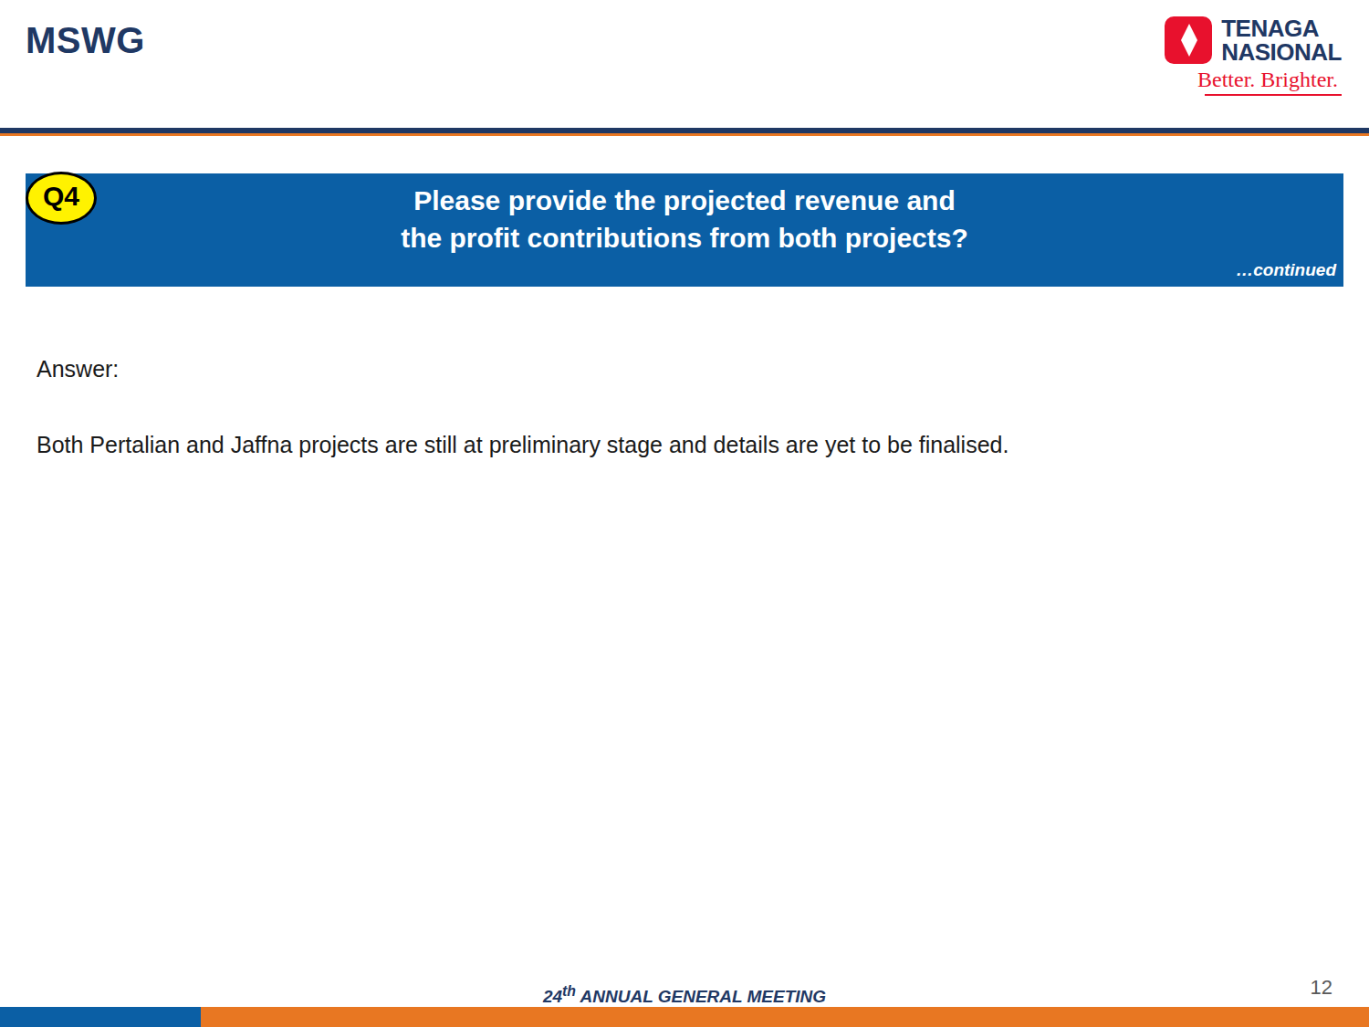MSWG
TENAGA
NASIONAL
Better. Brighter.
Q4
Please provide the projected revenue and
the profit contributions from both projects?
…continued
Answer:
Both Pertalian and Jaffna projects are still at preliminary stage and details are yet to be finalised.
24th ANNUAL GENERAL MEETING
12